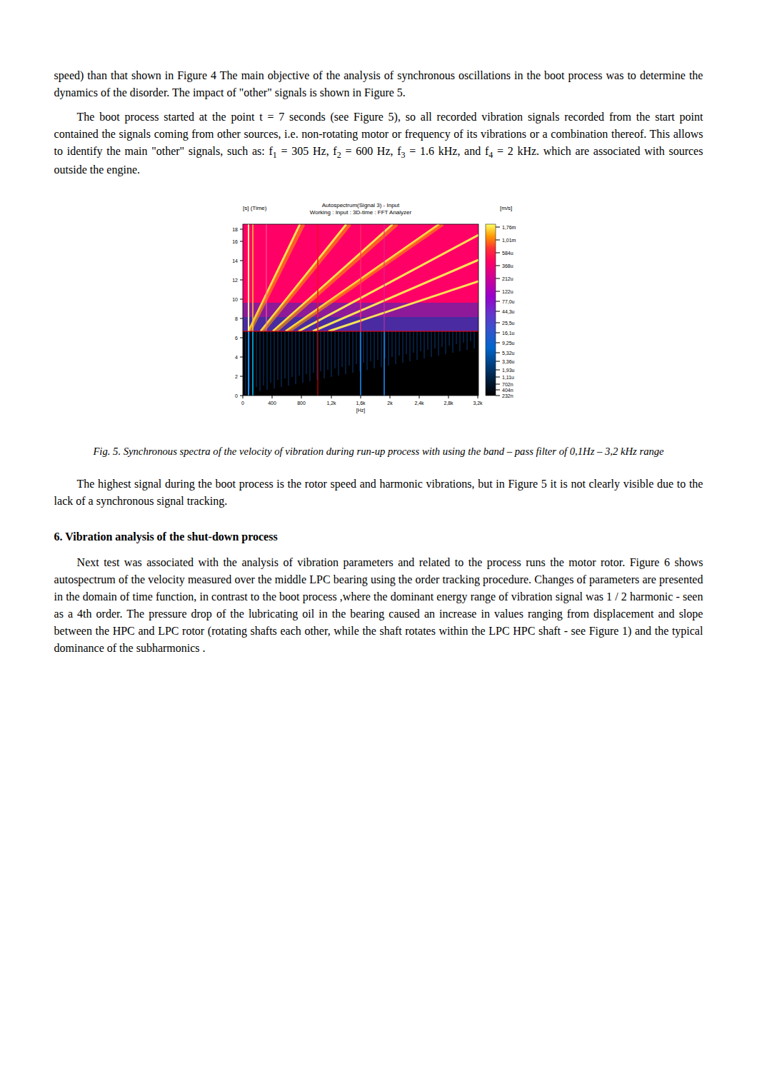speed) than that shown in Figure 4 The main objective of the analysis of synchronous oscillations in the boot process was to determine the dynamics of the disorder. The impact of "other" signals is shown in Figure 5.
The boot process started at the point t = 7 seconds (see Figure 5), so all recorded vibration signals recorded from the start point contained the signals coming from other sources, i.e. non-rotating motor or frequency of its vibrations or a combination thereof. This allows to identify the main "other" signals, such as: f1 = 305 Hz, f2 = 600 Hz, f3 = 1.6 kHz, and f4 = 2 kHz. which are associated with sources outside the engine.
[s] (Time) Autospectrum(Signal 3) - Input Working : Input : 3D-time : FFT Analyzer [m/s] 0 2 4 6 8 10 12 14 16 18 0 400 800 1,2k 1,6k 2k 2,4k 2,8k 3,2k [Hz] 1,76m 1,01m 584u 368u 212u 122u 77,0u 44,3u 25,5u 16,1u 9,25u 5,32u 3,36u 1,93u 1,11u 702n 404n 232n
Fig. 5. Synchronous spectra of the velocity of vibration during run-up process with using the band – pass filter of 0,1Hz – 3,2 kHz range
The highest signal during the boot process is the rotor speed and harmonic vibrations, but in Figure 5 it is not clearly visible due to the lack of a synchronous signal tracking.
6. Vibration analysis of the shut-down process
Next test was associated with the analysis of vibration parameters and related to the process runs the motor rotor. Figure 6 shows autospectrum of the velocity measured over the middle LPC bearing using the order tracking procedure. Changes of parameters are presented in the domain of time function, in contrast to the boot process ,where the dominant energy range of vibration signal was 1 / 2 harmonic - seen as a 4th order. The pressure drop of the lubricating oil in the bearing caused an increase in values ranging from displacement and slope between the HPC and LPC rotor (rotating shafts each other, while the shaft rotates within the LPC HPC shaft - see Figure 1) and the typical dominance of the subharmonics .